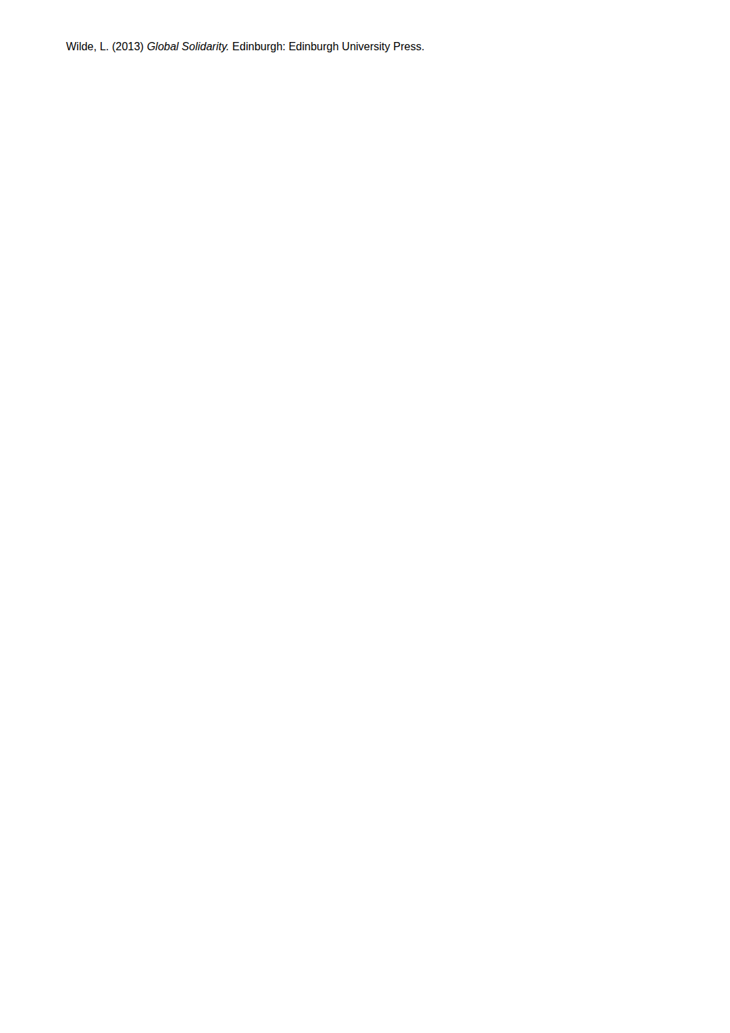Wilde, L. (2013) Global Solidarity. Edinburgh: Edinburgh University Press.